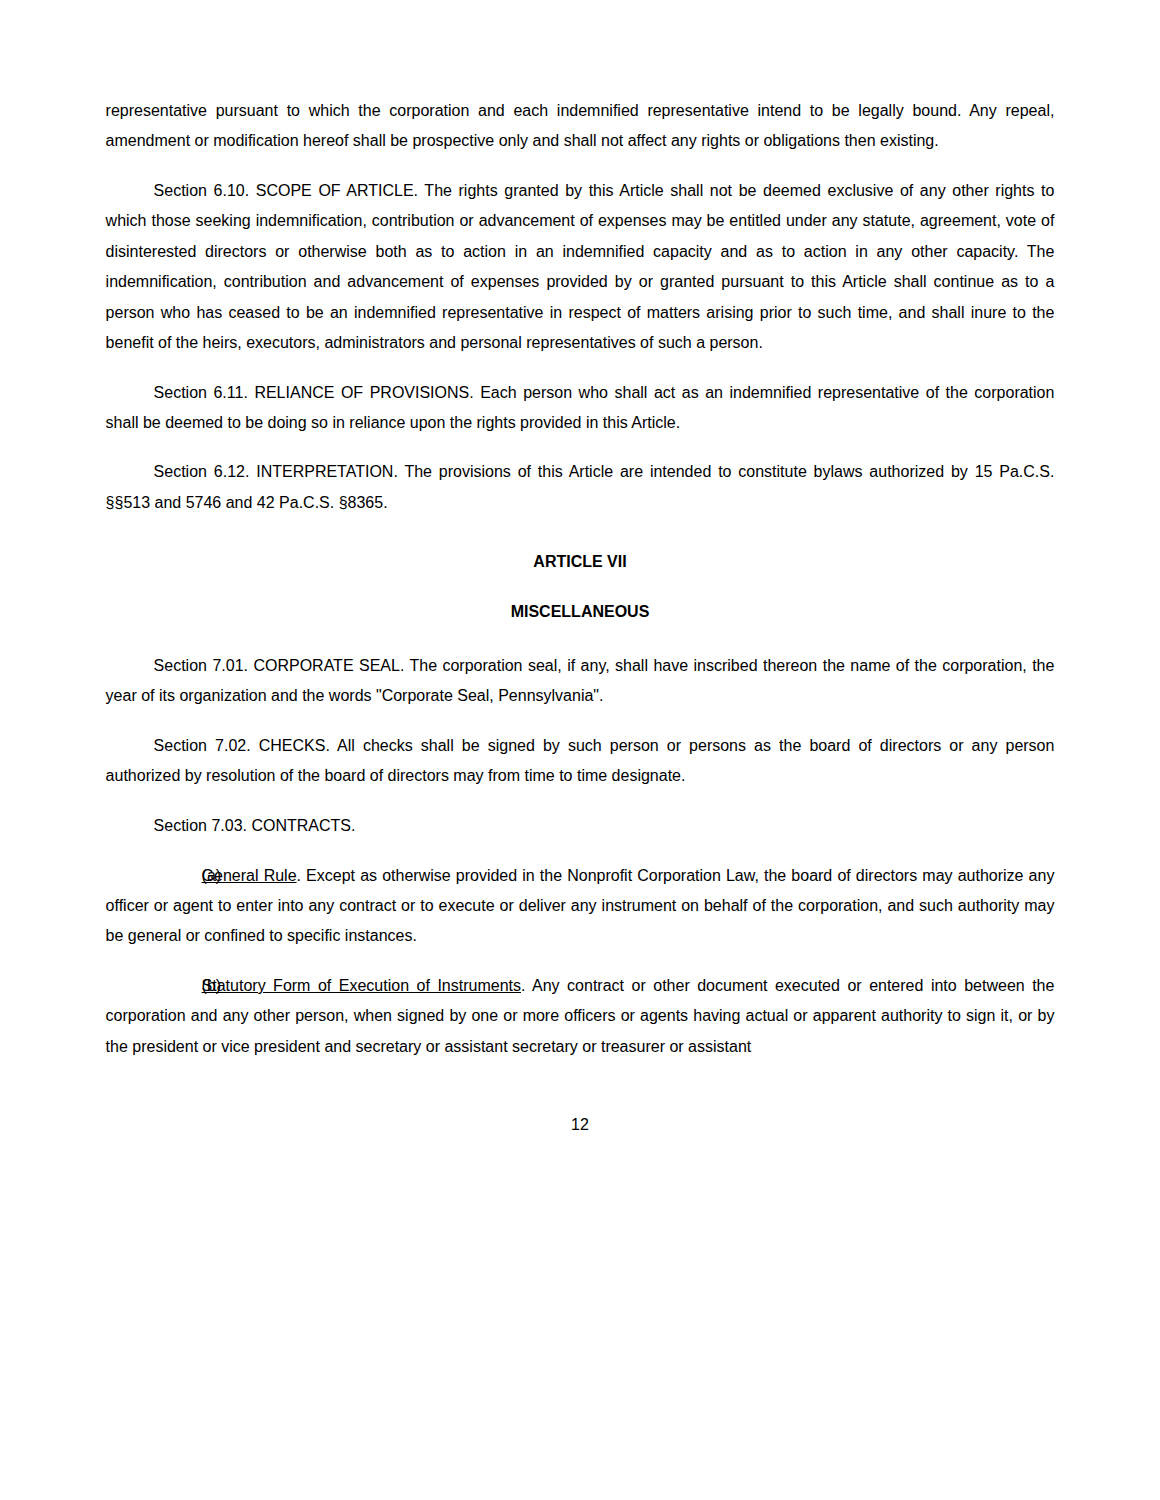representative pursuant to which the corporation and each indemnified representative intend to be legally bound. Any repeal, amendment or modification hereof shall be prospective only and shall not affect any rights or obligations then existing.
Section 6.10. SCOPE OF ARTICLE. The rights granted by this Article shall not be deemed exclusive of any other rights to which those seeking indemnification, contribution or advancement of expenses may be entitled under any statute, agreement, vote of disinterested directors or otherwise both as to action in an indemnified capacity and as to action in any other capacity. The indemnification, contribution and advancement of expenses provided by or granted pursuant to this Article shall continue as to a person who has ceased to be an indemnified representative in respect of matters arising prior to such time, and shall inure to the benefit of the heirs, executors, administrators and personal representatives of such a person.
Section 6.11. RELIANCE OF PROVISIONS. Each person who shall act as an indemnified representative of the corporation shall be deemed to be doing so in reliance upon the rights provided in this Article.
Section 6.12. INTERPRETATION. The provisions of this Article are intended to constitute bylaws authorized by 15 Pa.C.S. §§513 and 5746 and 42 Pa.C.S. §8365.
ARTICLE VII
MISCELLANEOUS
Section 7.01. CORPORATE SEAL. The corporation seal, if any, shall have inscribed thereon the name of the corporation, the year of its organization and the words "Corporate Seal, Pennsylvania".
Section 7.02. CHECKS. All checks shall be signed by such person or persons as the board of directors or any person authorized by resolution of the board of directors may from time to time designate.
Section 7.03. CONTRACTS.
(a) General Rule. Except as otherwise provided in the Nonprofit Corporation Law, the board of directors may authorize any officer or agent to enter into any contract or to execute or deliver any instrument on behalf of the corporation, and such authority may be general or confined to specific instances.
(b) Statutory Form of Execution of Instruments. Any contract or other document executed or entered into between the corporation and any other person, when signed by one or more officers or agents having actual or apparent authority to sign it, or by the president or vice president and secretary or assistant secretary or treasurer or assistant
12